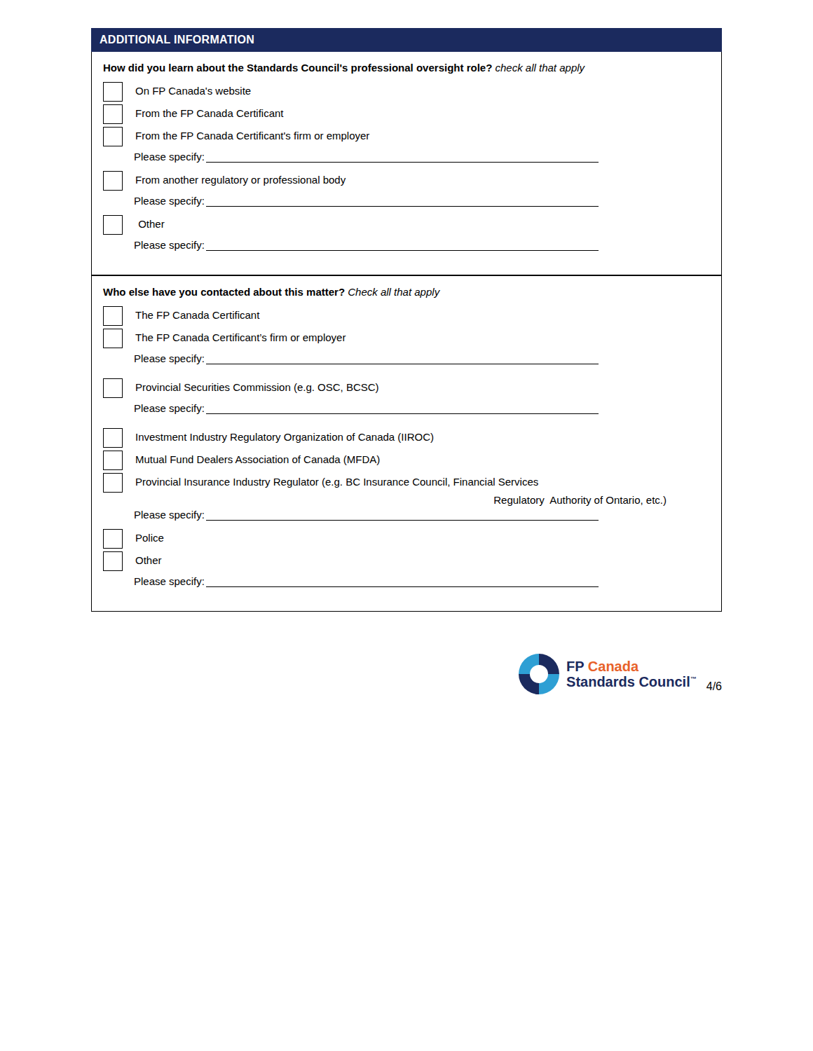ADDITIONAL INFORMATION
How did you learn about the Standards Council's professional oversight role? check all that apply
On FP Canada's website
From the FP Canada Certificant
From the FP Canada Certificant's firm or employer
Please specify:
From another regulatory or professional body
Please specify:
Other
Please specify:
Who else have you contacted about this matter? Check all that apply
The FP Canada Certificant
The FP Canada Certificant’s firm or employer
Please specify:
Provincial Securities Commission (e.g. OSC, BCSC)
Please specify:
Investment Industry Regulatory Organization of Canada (IIROC)
Mutual Fund Dealers Association of Canada (MFDA)
Provincial Insurance Industry Regulator (e.g. BC Insurance Council, Financial Services
Regulatory Authority of Ontario, etc.)
Please specify:
Police
Other
Please specify:
FP Canada
Standards Council™
4/6